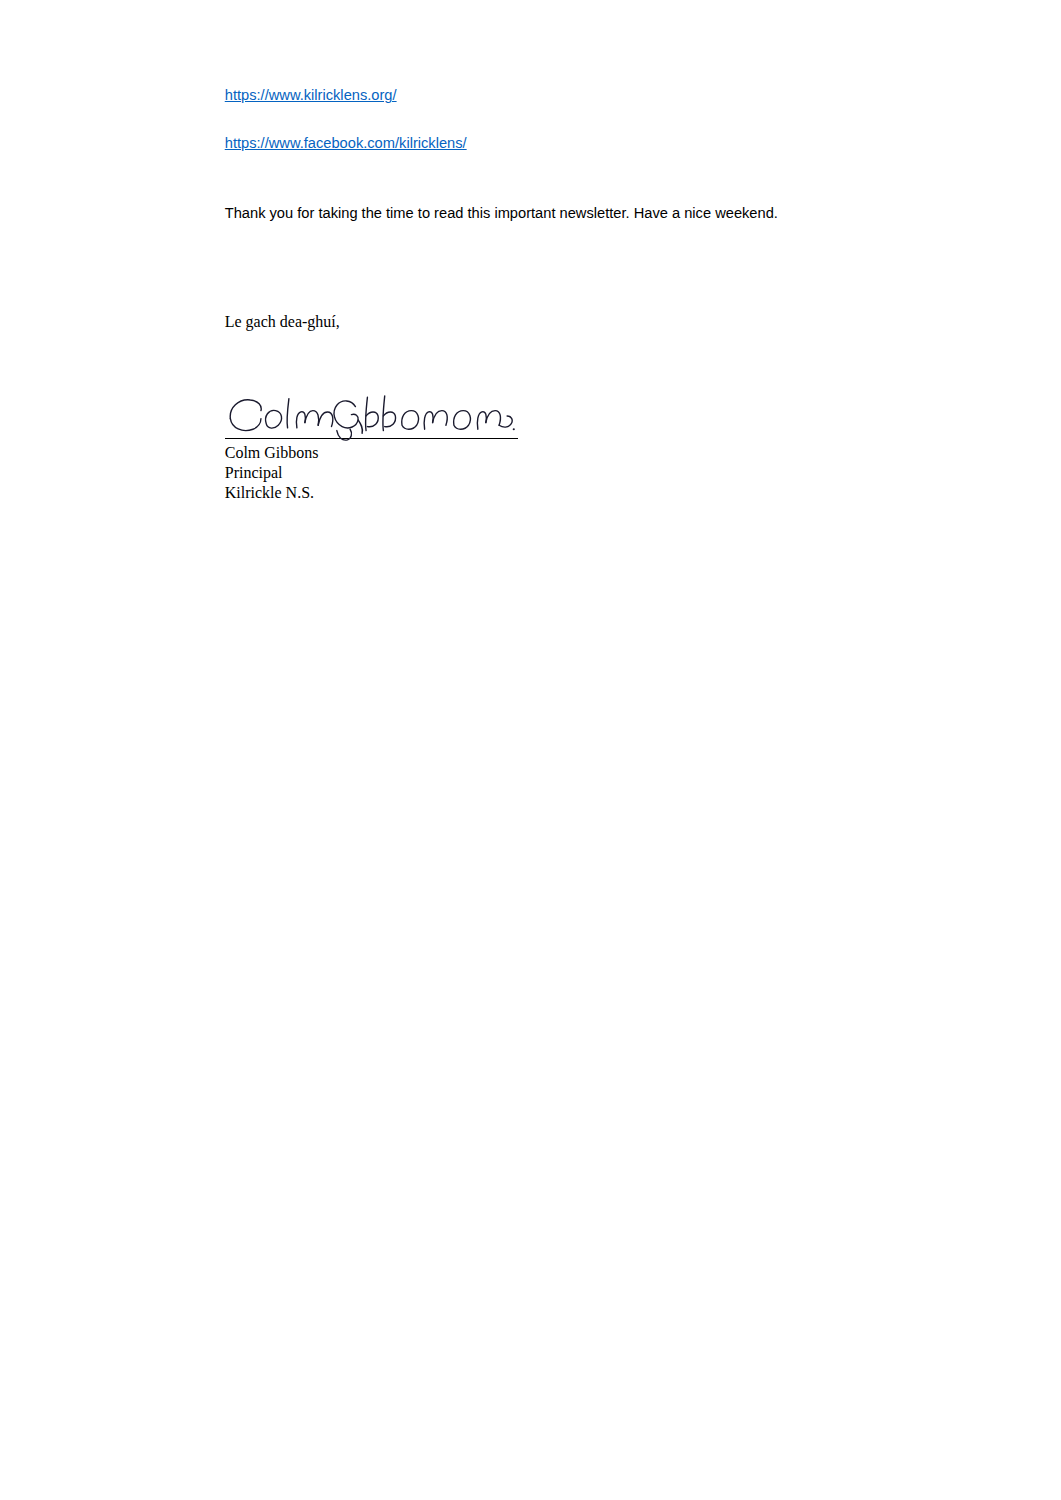https://www.kilricklens.org/
https://www.facebook.com/kilricklens/
Thank you for taking the time to read this important newsletter. Have a nice weekend.
Le gach dea-ghuí,
Colm Gibbons
Principal
Kilrickle N.S.